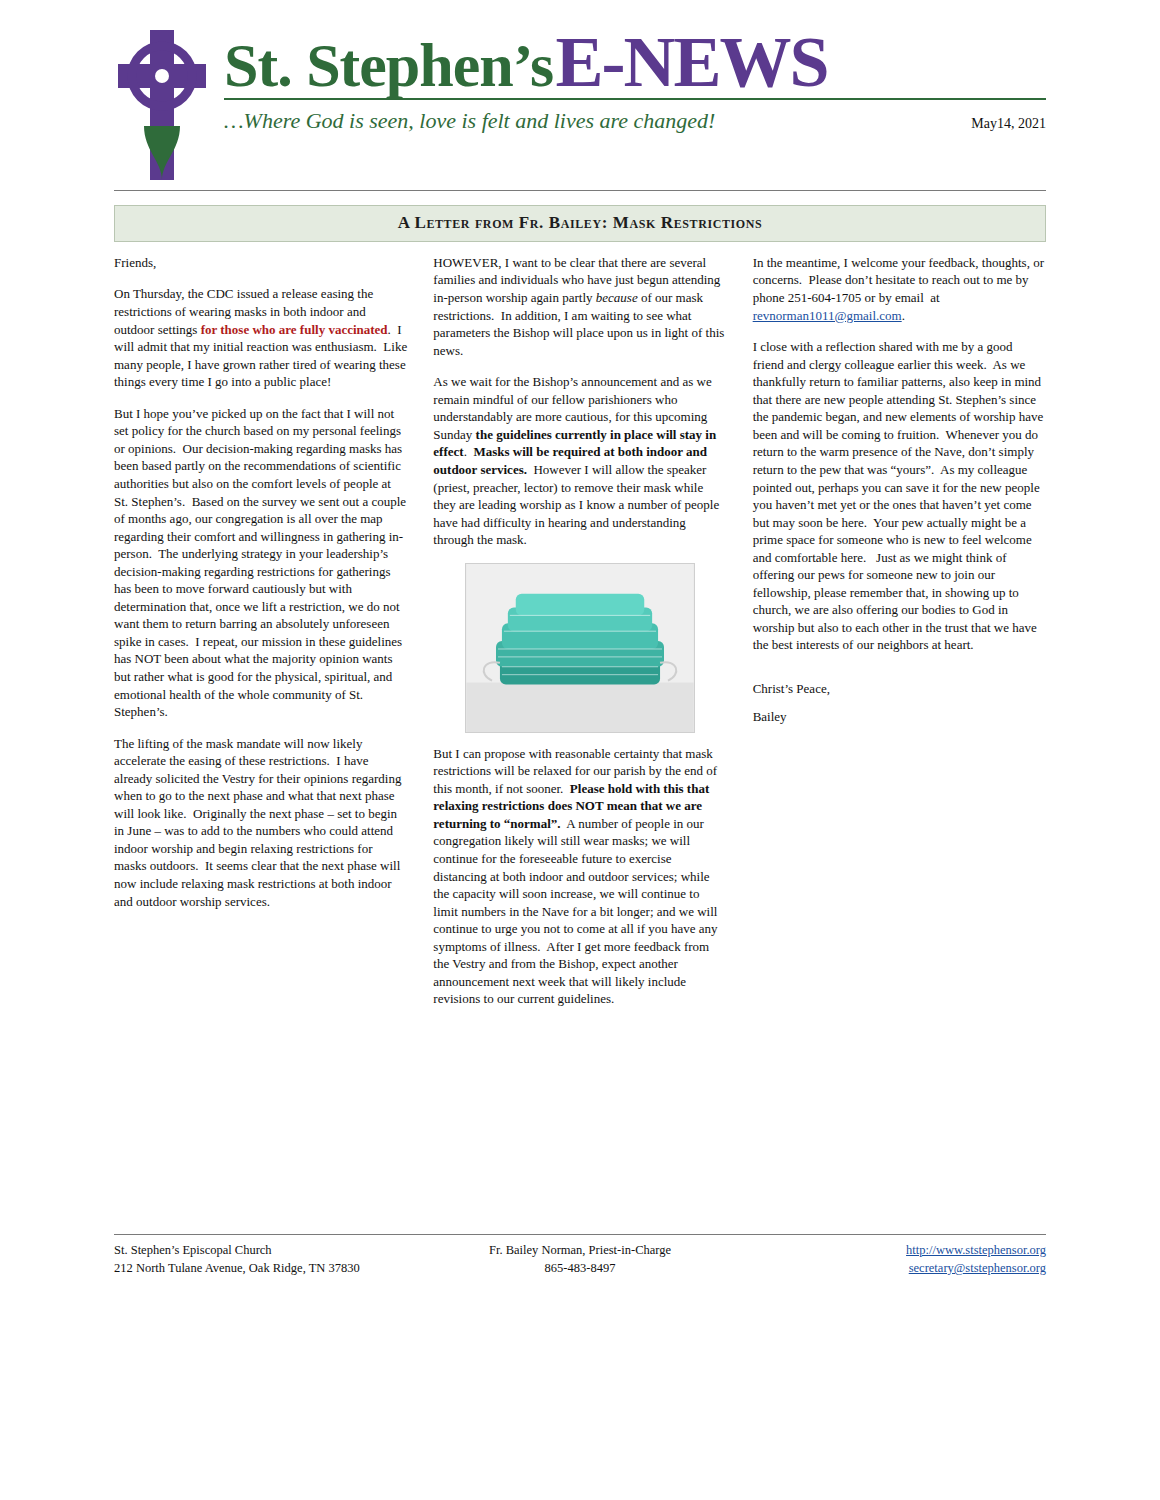St. Stephen’s E-NEWS
…Where God is seen, love is felt and lives are changed!
May14, 2021
A Letter from Fr. Bailey: Mask Restrictions
Friends,
On Thursday, the CDC issued a release easing the restrictions of wearing masks in both indoor and outdoor settings for those who are fully vaccinated. I will admit that my initial reaction was enthusiasm. Like many people, I have grown rather tired of wearing these things every time I go into a public place!
But I hope you’ve picked up on the fact that I will not set policy for the church based on my personal feelings or opinions. Our decision-making regarding masks has been based partly on the recommendations of scientific authorities but also on the comfort levels of people at St. Stephen’s. Based on the survey we sent out a couple of months ago, our congregation is all over the map regarding their comfort and willingness in gathering in-person. The underlying strategy in your leadership’s decision-making regarding restrictions for gatherings has been to move forward cautiously but with determination that, once we lift a restriction, we do not want them to return barring an absolutely unforeseen spike in cases. I repeat, our mission in these guidelines has NOT been about what the majority opinion wants but rather what is good for the physical, spiritual, and emotional health of the whole community of St. Stephen’s.
The lifting of the mask mandate will now likely accelerate the easing of these restrictions. I have already solicited the Vestry for their opinions regarding when to go to the next phase and what that next phase will look like. Originally the next phase – set to begin in June – was to add to the numbers who could attend indoor worship and begin relaxing restrictions for masks outdoors. It seems clear that the next phase will now include relaxing mask restrictions at both indoor and outdoor worship services.
HOWEVER, I want to be clear that there are several families and individuals who have just begun attending in-person worship again partly because of our mask restrictions. In addition, I am waiting to see what parameters the Bishop will place upon us in light of this news.
As we wait for the Bishop’s announcement and as we remain mindful of our fellow parishioners who understandably are more cautious, for this upcoming Sunday the guidelines currently in place will stay in effect. Masks will be required at both indoor and outdoor services. However I will allow the speaker (priest, preacher, lector) to remove their mask while they are leading worship as I know a number of people have had difficulty in hearing and understanding through the mask.
But I can propose with reasonable certainty that mask restrictions will be relaxed for our parish by the end of this month, if not sooner. Please hold with this that relaxing restrictions does NOT mean that we are returning to “normal”. A number of people in our congregation likely will still wear masks; we will continue for the foreseeable future to exercise distancing at both indoor and outdoor services; while the capacity will soon increase, we will continue to limit numbers in the Nave for a bit longer; and we will continue to urge you not to come at all if you have any symptoms of illness. After I get more feedback from the Vestry and from the Bishop, expect another announcement next week that will likely include revisions to our current guidelines.
In the meantime, I welcome your feedback, thoughts, or concerns. Please don’t hesitate to reach out to me by phone 251-604-1705 or by email at revnorman1011@gmail.com.
I close with a reflection shared with me by a good friend and clergy colleague earlier this week. As we thankfully return to familiar patterns, also keep in mind that there are new people attending St. Stephen’s since the pandemic began, and new elements of worship have been and will be coming to fruition. Whenever you do return to the warm presence of the Nave, don’t simply return to the pew that was “yours”. As my colleague pointed out, perhaps you can save it for the new people you haven’t met yet or the ones that haven’t yet come but may soon be here. Your pew actually might be a prime space for someone who is new to feel welcome and comfortable here. Just as we might think of offering our pews for someone new to join our fellowship, please remember that, in showing up to church, we are also offering our bodies to God in worship but also to each other in the trust that we have the best interests of our neighbors at heart.
Christ’s Peace,
Bailey
St. Stephen’s Episcopal Church
212 North Tulane Avenue, Oak Ridge, TN 37830
Fr. Bailey Norman, Priest-in-Charge
865-483-8497
http://www.ststephensor.org
secretary@ststephensor.org